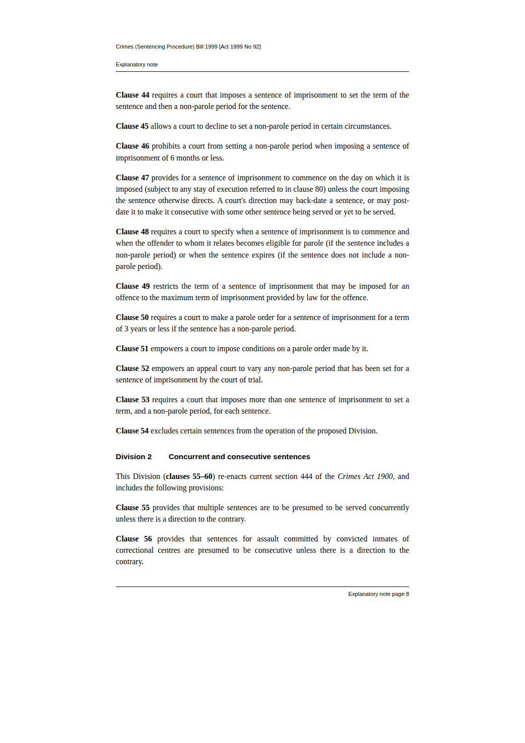Crimes (Sentencing Procedure) Bill 1999 [Act 1999 No 92]
Explanatory note
Clause 44 requires a court that imposes a sentence of imprisonment to set the term of the sentence and then a non-parole period for the sentence.
Clause 45 allows a court to decline to set a non-parole period in certain circumstances.
Clause 46 prohibits a court from setting a non-parole period when imposing a sentence of imprisonment of 6 months or less.
Clause 47 provides for a sentence of imprisonment to commence on the day on which it is imposed (subject to any stay of execution referred to in clause 80) unless the court imposing the sentence otherwise directs. A court's direction may back-date a sentence, or may post-date it to make it consecutive with some other sentence being served or yet to be served.
Clause 48 requires a court to specify when a sentence of imprisonment is to commence and when the offender to whom it relates becomes eligible for parole (if the sentence includes a non-parole period) or when the sentence expires (if the sentence does not include a non-parole period).
Clause 49 restricts the term of a sentence of imprisonment that may be imposed for an offence to the maximum term of imprisonment provided by law for the offence.
Clause 50 requires a court to make a parole order for a sentence of imprisonment for a term of 3 years or less if the sentence has a non-parole period.
Clause 51 empowers a court to impose conditions on a parole order made by it.
Clause 52 empowers an appeal court to vary any non-parole period that has been set for a sentence of imprisonment by the court of trial.
Clause 53 requires a court that imposes more than one sentence of imprisonment to set a term, and a non-parole period, for each sentence.
Clause 54 excludes certain sentences from the operation of the proposed Division.
Division 2 Concurrent and consecutive sentences
This Division (clauses 55–60) re-enacts current section 444 of the Crimes Act 1900, and includes the following provisions:
Clause 55 provides that multiple sentences are to be presumed to be served concurrently unless there is a direction to the contrary.
Clause 56 provides that sentences for assault committed by convicted inmates of correctional centres are presumed to be consecutive unless there is a direction to the contrary.
Explanatory note page 8